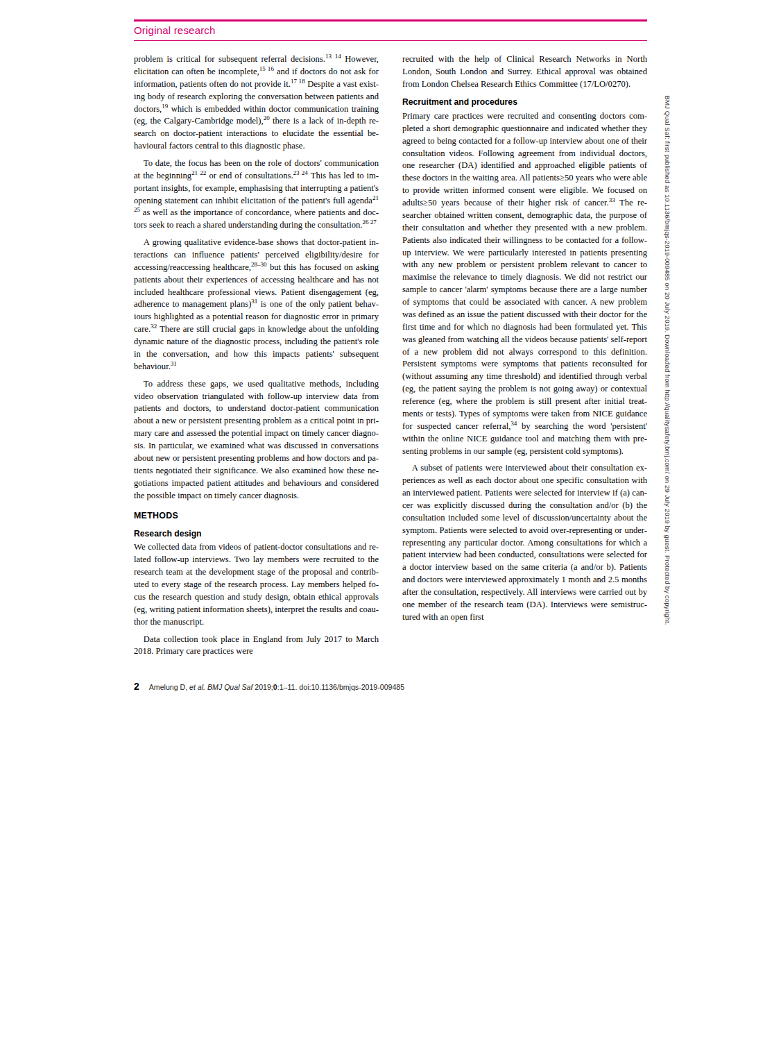Original research
problem is critical for subsequent referral decisions.13 14 However, elicitation can often be incomplete,15 16 and if doctors do not ask for information, patients often do not provide it.17 18 Despite a vast existing body of research exploring the conversation between patients and doctors,19 which is embedded within doctor communication training (eg, the Calgary-Cambridge model),20 there is a lack of in-depth research on doctor-patient interactions to elucidate the essential behavioural factors central to this diagnostic phase.
To date, the focus has been on the role of doctors' communication at the beginning21 22 or end of consultations.23 24 This has led to important insights, for example, emphasising that interrupting a patient's opening statement can inhibit elicitation of the patient's full agenda21 25 as well as the importance of concordance, where patients and doctors seek to reach a shared understanding during the consultation.26 27
A growing qualitative evidence-base shows that doctor-patient interactions can influence patients' perceived eligibility/desire for accessing/reaccessing healthcare,28–30 but this has focused on asking patients about their experiences of accessing healthcare and has not included healthcare professional views. Patient disengagement (eg, adherence to management plans)31 is one of the only patient behaviours highlighted as a potential reason for diagnostic error in primary care.32 There are still crucial gaps in knowledge about the unfolding dynamic nature of the diagnostic process, including the patient's role in the conversation, and how this impacts patients' subsequent behaviour.31
To address these gaps, we used qualitative methods, including video observation triangulated with follow-up interview data from patients and doctors, to understand doctor-patient communication about a new or persistent presenting problem as a critical point in primary care and assessed the potential impact on timely cancer diagnosis. In particular, we examined what was discussed in conversations about new or persistent presenting problems and how doctors and patients negotiated their significance. We also examined how these negotiations impacted patient attitudes and behaviours and considered the possible impact on timely cancer diagnosis.
Methods
Research design
We collected data from videos of patient-doctor consultations and related follow-up interviews. Two lay members were recruited to the research team at the development stage of the proposal and contributed to every stage of the research process. Lay members helped focus the research question and study design, obtain ethical approvals (eg, writing patient information sheets), interpret the results and coauthor the manuscript.
Data collection took place in England from July 2017 to March 2018. Primary care practices were
recruited with the help of Clinical Research Networks in North London, South London and Surrey. Ethical approval was obtained from London Chelsea Research Ethics Committee (17/LO/0270).
Recruitment and procedures
Primary care practices were recruited and consenting doctors completed a short demographic questionnaire and indicated whether they agreed to being contacted for a follow-up interview about one of their consultation videos. Following agreement from individual doctors, one researcher (DA) identified and approached eligible patients of these doctors in the waiting area. All patients≥50 years who were able to provide written informed consent were eligible. We focused on adults≥50 years because of their higher risk of cancer.33 The researcher obtained written consent, demographic data, the purpose of their consultation and whether they presented with a new problem. Patients also indicated their willingness to be contacted for a follow-up interview. We were particularly interested in patients presenting with any new problem or persistent problem relevant to cancer to maximise the relevance to timely diagnosis. We did not restrict our sample to cancer 'alarm' symptoms because there are a large number of symptoms that could be associated with cancer. A new problem was defined as an issue the patient discussed with their doctor for the first time and for which no diagnosis had been formulated yet. This was gleaned from watching all the videos because patients' self-report of a new problem did not always correspond to this definition. Persistent symptoms were symptoms that patients reconsulted for (without assuming any time threshold) and identified through verbal (eg, the patient saying the problem is not going away) or contextual reference (eg, where the problem is still present after initial treatments or tests). Types of symptoms were taken from NICE guidance for suspected cancer referral,34 by searching the word 'persistent' within the online NICE guidance tool and matching them with presenting problems in our sample (eg, persistent cold symptoms).
A subset of patients were interviewed about their consultation experiences as well as each doctor about one specific consultation with an interviewed patient. Patients were selected for interview if (a) cancer was explicitly discussed during the consultation and/or (b) the consultation included some level of discussion/uncertainty about the symptom. Patients were selected to avoid over-representing or under-representing any particular doctor. Among consultations for which a patient interview had been conducted, consultations were selected for a doctor interview based on the same criteria (a and/or b). Patients and doctors were interviewed approximately 1 month and 2.5 months after the consultation, respectively. All interviews were carried out by one member of the research team (DA). Interviews were semistructured with an open first
2
Amelung D, et al. BMJ Qual Saf 2019;0:1–11. doi:10.1136/bmjqs-2019-009485
BMJ Qual Saf: first published as 10.1136/bmjqs-2019-009485 on 20 July 2019. Downloaded from http://qualitysafety.bmj.com/ on 29 July 2019 by guest. Protected by copyright.